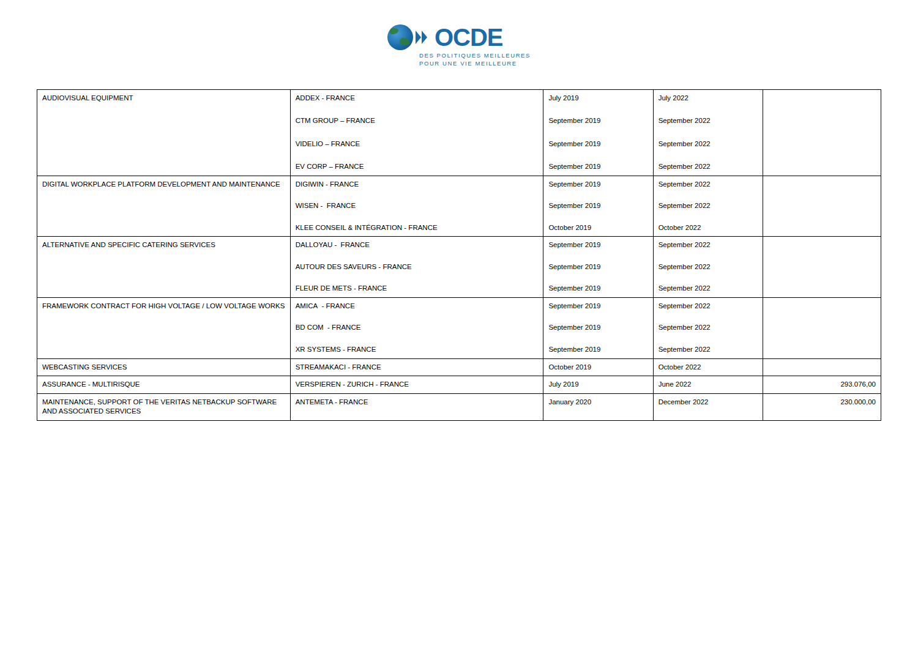OCDE
DES POLITIQUES MEILLEURES
POUR UNE VIE MEILLEURE
| AUDIOVISUAL EQUIPMENT | ADDEX - FRANCE CTM GROUP – FRANCE VIDELIO – FRANCE EV CORP – FRANCE | July 2019 September 2019 September 2019 September 2019 | July 2022 September 2022 September 2022 September 2022 | |
| DIGITAL WORKPLACE PLATFORM DEVELOPMENT AND MAINTENANCE | DIGIWIN - FRANCE WISEN - FRANCE KLEE CONSEIL & INTÉGRATION - FRANCE | September 2019 September 2019 October 2019 | September 2022 September 2022 October 2022 | |
| ALTERNATIVE AND SPECIFIC CATERING SERVICES | DALLOYAU - FRANCE AUTOUR DES SAVEURS - FRANCE FLEUR DE METS - FRANCE | September 2019 September 2019 September 2019 | September 2022 September 2022 September 2022 | |
| FRAMEWORK CONTRACT FOR HIGH VOLTAGE / LOW VOLTAGE WORKS | AMICA - FRANCE BD COM - FRANCE XR SYSTEMS - FRANCE | September 2019 September 2019 September 2019 | September 2022 September 2022 September 2022 | |
| WEBCASTING SERVICES | STREAMAKACI - FRANCE | October 2019 | October 2022 | |
| ASSURANCE - MULTIRISQUE | VERSPIEREN - ZURICH - FRANCE | July 2019 | June 2022 | 293.076,00 |
| MAINTENANCE, SUPPORT OF THE VERITAS NETBACKUP SOFTWARE AND ASSOCIATED SERVICES | ANTEMETA - FRANCE | January 2020 | December 2022 | 230.000,00 |